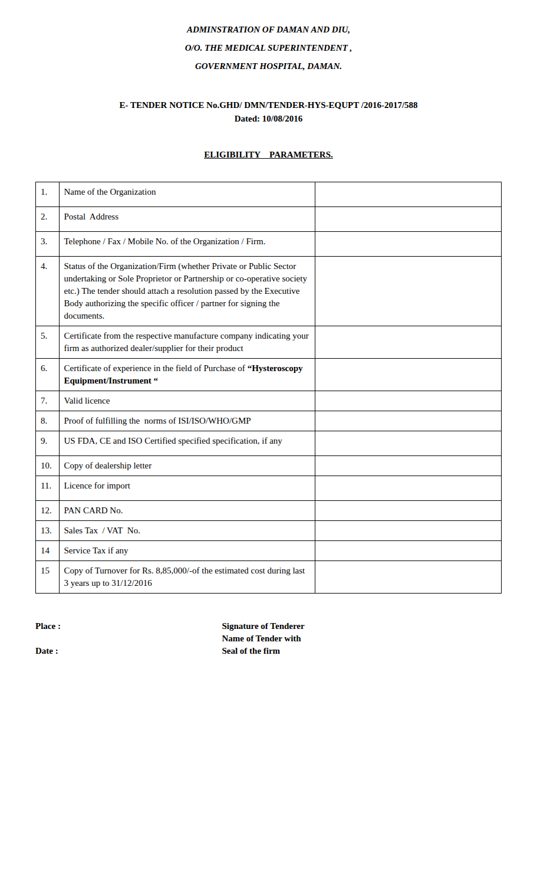ADMINSTRATION OF DAMAN AND DIU,
O/O. THE MEDICAL SUPERINTENDENT ,
GOVERNMENT HOSPITAL, DAMAN.
E- TENDER NOTICE No.GHD/ DMN/TENDER-HYS-EQUPT /2016-2017/588
Dated: 10/08/2016
ELIGIBILITY PARAMETERS.
| 1. | Name of the Organization | |
| 2. | Postal Address | |
| 3. | Telephone / Fax / Mobile No. of the Organization / Firm. | |
| 4. | Status of the Organization/Firm (whether Private or Public Sector undertaking or Sole Proprietor or Partnership or co-operative society etc.) The tender should attach a resolution passed by the Executive Body authorizing the specific officer / partner for signing the documents. | |
| 5. | Certificate from the respective manufacture company indicating your firm as authorized dealer/supplier for their product | |
| 6. | Certificate of experience in the field of Purchase of “Hysteroscopy Equipment/Instrument “ | |
| 7. | Valid licence | |
| 8. | Proof of fulfilling the norms of ISI/ISO/WHO/GMP | |
| 9. | US FDA, CE and ISO Certified specified specification, if any | |
| 10. | Copy of dealership letter | |
| 11. | Licence for import | |
| 12. | PAN CARD No. | |
| 13. | Sales Tax / VAT No. | |
| 14 | Service Tax if any | |
| 15 | Copy of Turnover for Rs. 8,85,000/-of the estimated cost during last 3 years up to 31/12/2016 | |
| Place : | Signature of Tenderer Name of Tender with |
| Date : | Seal of the firm |